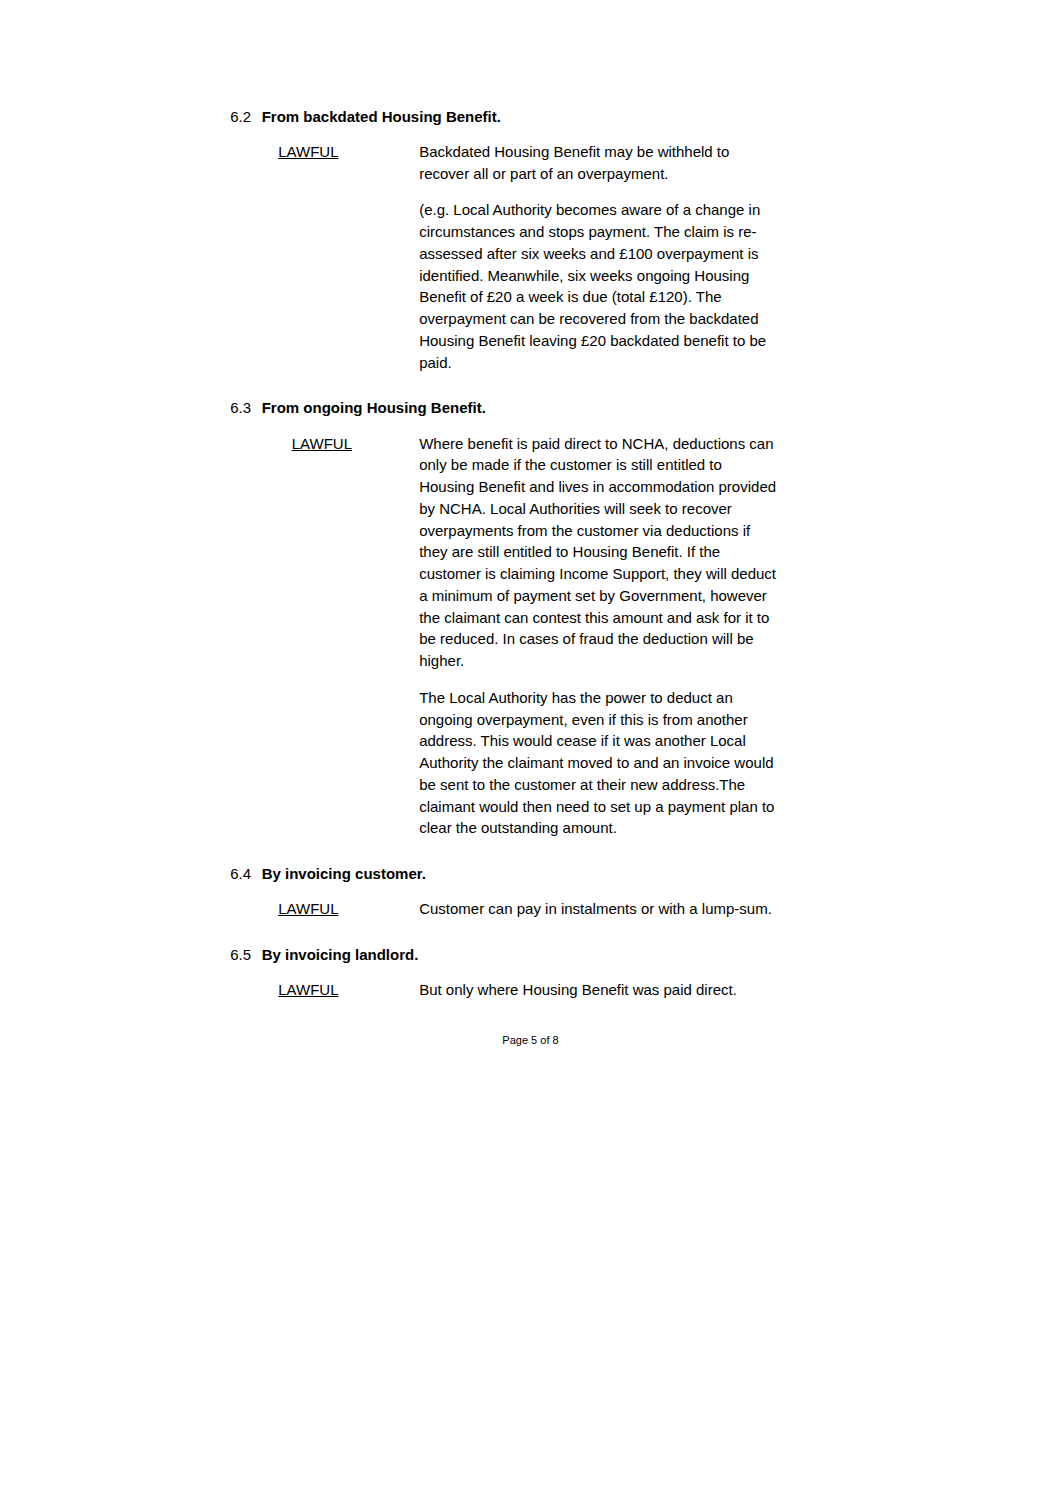6.2
From backdated Housing Benefit.
LAWFUL
Backdated Housing Benefit may be withheld to recover all or part of an overpayment.
(e.g. Local Authority becomes aware of a change in circumstances and stops payment. The claim is re-assessed after six weeks and £100 overpayment is identified. Meanwhile, six weeks ongoing Housing Benefit of £20 a week is due (total £120). The overpayment can be recovered from the backdated Housing Benefit leaving £20 backdated benefit to be paid.
6.3
From ongoing Housing Benefit.
LAWFUL
Where benefit is paid direct to NCHA, deductions can only be made if the customer is still entitled to Housing Benefit and lives in accommodation provided by NCHA. Local Authorities will seek to recover overpayments from the customer via deductions if they are still entitled to Housing Benefit. If the customer is claiming Income Support, they will deduct a minimum of payment set by Government, however the claimant can contest this amount and ask for it to be reduced. In cases of fraud the deduction will be higher.
The Local Authority has the power to deduct an ongoing overpayment, even if this is from another address. This would cease if it was another Local Authority the claimant moved to and an invoice would be sent to the customer at their new address.The claimant would then need to set up a payment plan to clear the outstanding amount.
6.4
By invoicing customer.
LAWFUL
Customer can pay in instalments or with a lump-sum.
6.5
By invoicing landlord.
LAWFUL
But only where Housing Benefit was paid direct.
Page 5 of 8